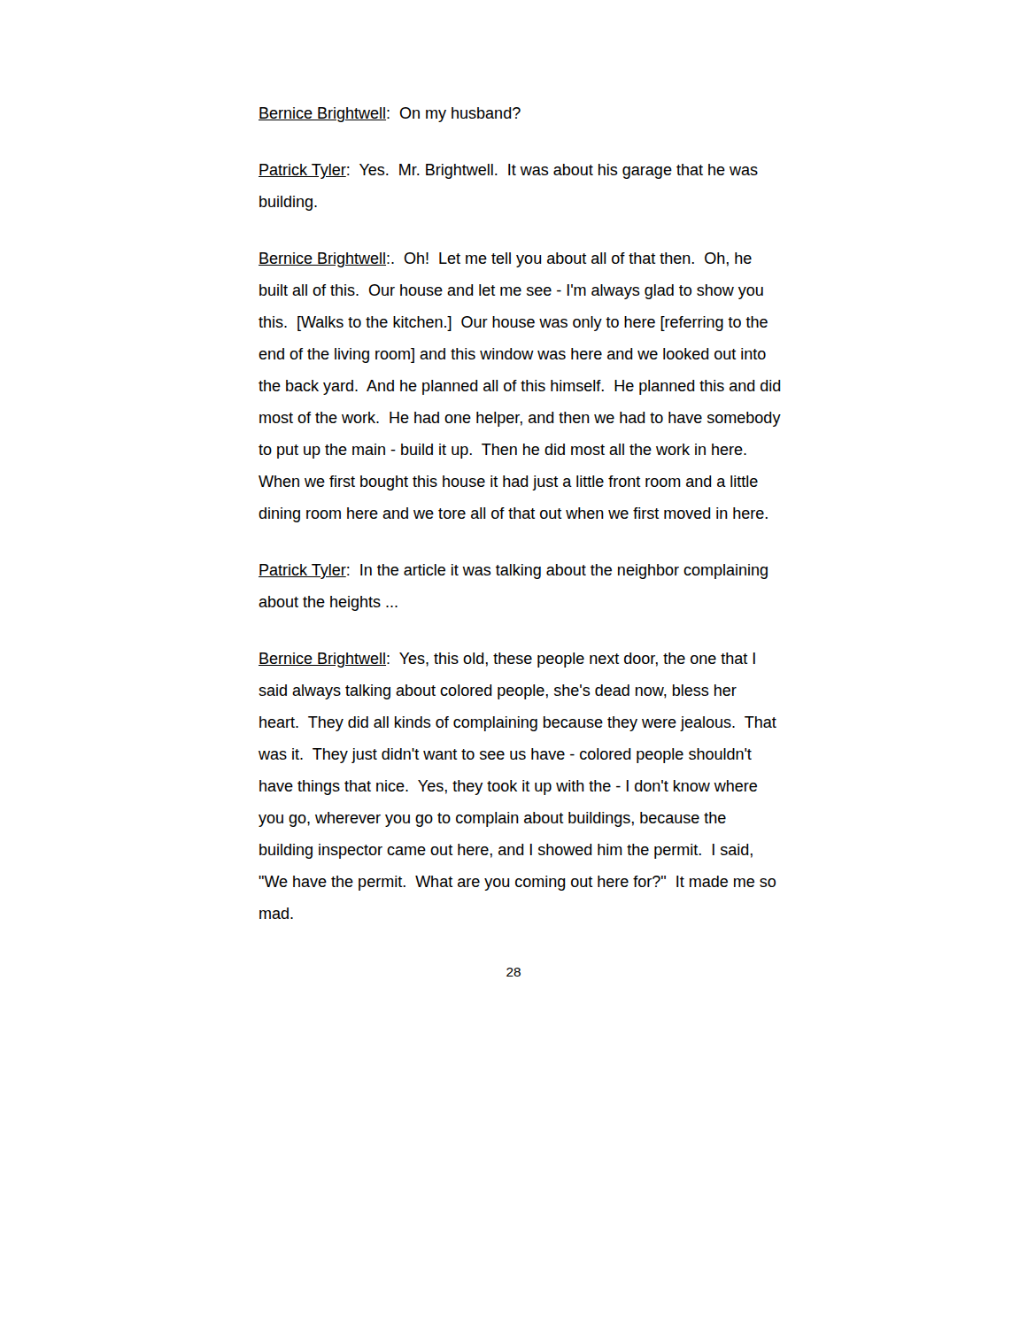Bernice Brightwell: On my husband?
Patrick Tyler: Yes. Mr. Brightwell. It was about his garage that he was building.
Bernice Brightwell:. Oh! Let me tell you about all of that then. Oh, he built all of this. Our house and let me see - I'm always glad to show you this. [Walks to the kitchen.] Our house was only to here [referring to the end of the living room] and this window was here and we looked out into the back yard. And he planned all of this himself. He planned this and did most of the work. He had one helper, and then we had to have somebody to put up the main - build it up. Then he did most all the work in here. When we first bought this house it had just a little front room and a little dining room here and we tore all of that out when we first moved in here.
Patrick Tyler: In the article it was talking about the neighbor complaining about the heights ...
Bernice Brightwell: Yes, this old, these people next door, the one that I said always talking about colored people, she's dead now, bless her heart. They did all kinds of complaining because they were jealous. That was it. They just didn't want to see us have - colored people shouldn't have things that nice. Yes, they took it up with the - I don't know where you go, wherever you go to complain about buildings, because the building inspector came out here, and I showed him the permit. I said, "We have the permit. What are you coming out here for?" It made me so mad.
28